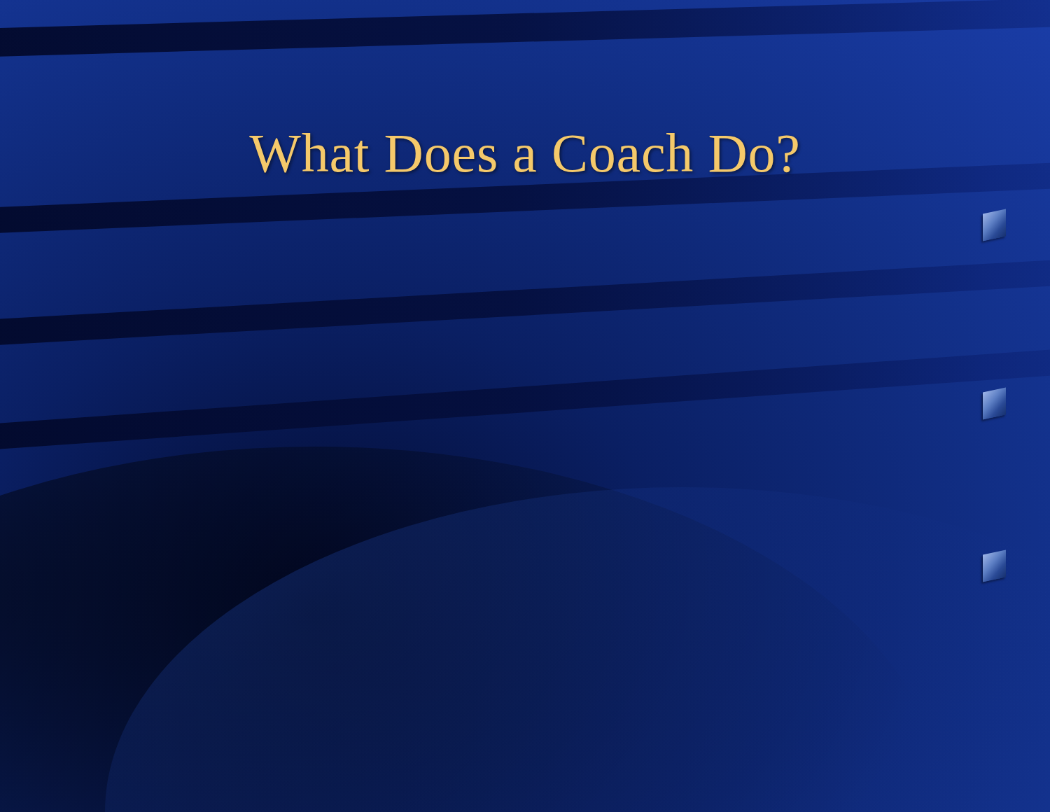What Does a Coach Do?